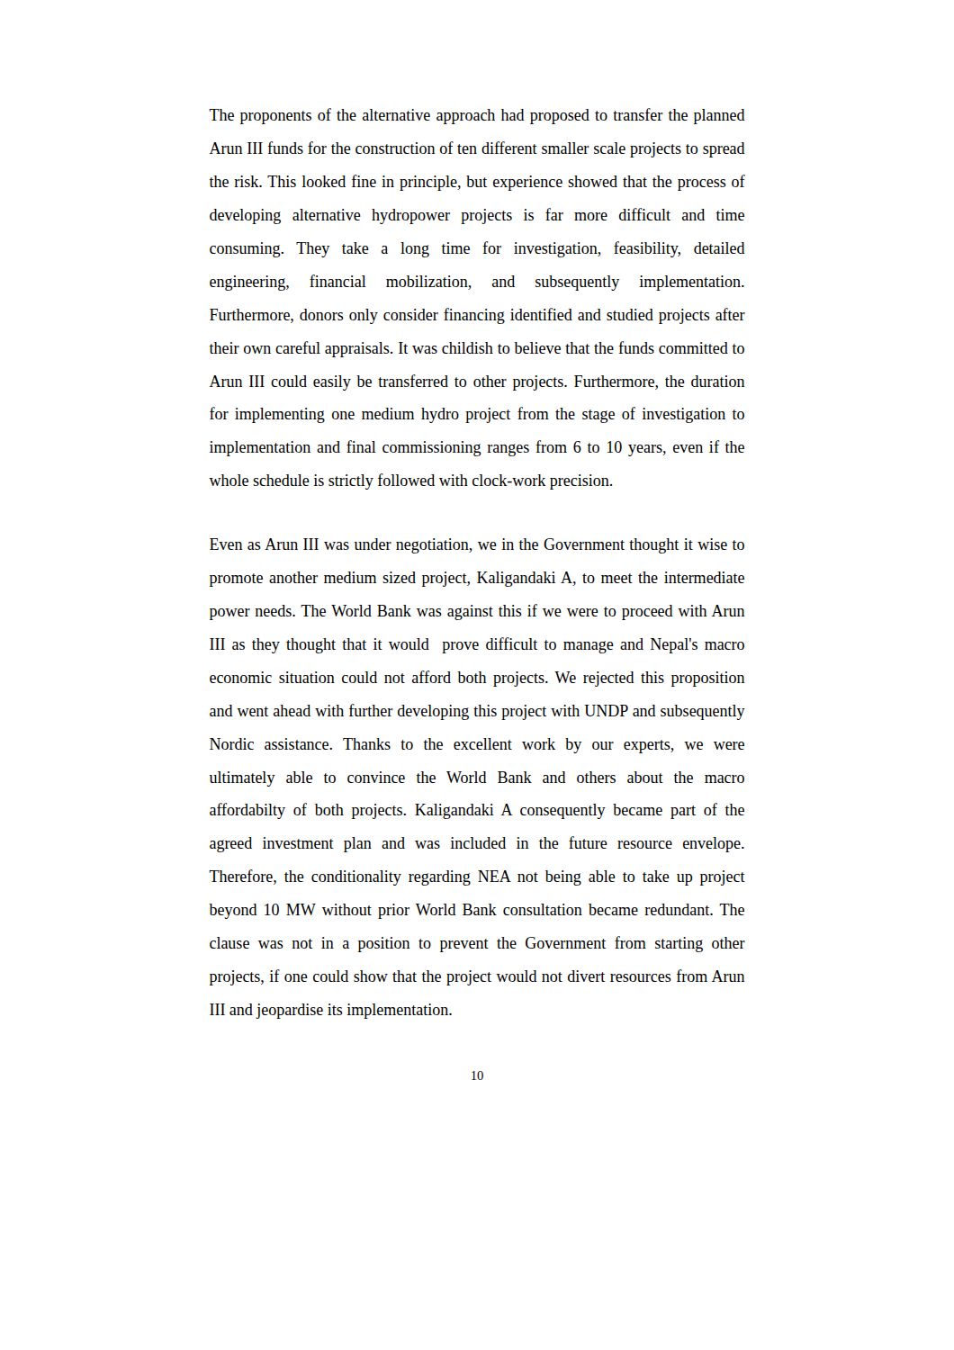The proponents of the alternative approach had proposed to transfer the planned Arun III funds for the construction of ten different smaller scale projects to spread the risk. This looked fine in principle, but experience showed that the process of developing alternative hydropower projects is far more difficult and time consuming. They take a long time for investigation, feasibility, detailed engineering, financial mobilization, and subsequently implementation. Furthermore, donors only consider financing identified and studied projects after their own careful appraisals. It was childish to believe that the funds committed to Arun III could easily be transferred to other projects. Furthermore, the duration for implementing one medium hydro project from the stage of investigation to implementation and final commissioning ranges from 6 to 10 years, even if the whole schedule is strictly followed with clock-work precision.
Even as Arun III was under negotiation, we in the Government thought it wise to promote another medium sized project, Kaligandaki A, to meet the intermediate power needs. The World Bank was against this if we were to proceed with Arun III as they thought that it would prove difficult to manage and Nepal's macro economic situation could not afford both projects. We rejected this proposition and went ahead with further developing this project with UNDP and subsequently Nordic assistance. Thanks to the excellent work by our experts, we were ultimately able to convince the World Bank and others about the macro affordabilty of both projects. Kaligandaki A consequently became part of the agreed investment plan and was included in the future resource envelope. Therefore, the conditionality regarding NEA not being able to take up project beyond 10 MW without prior World Bank consultation became redundant. The clause was not in a position to prevent the Government from starting other projects, if one could show that the project would not divert resources from Arun III and jeopardise its implementation.
10